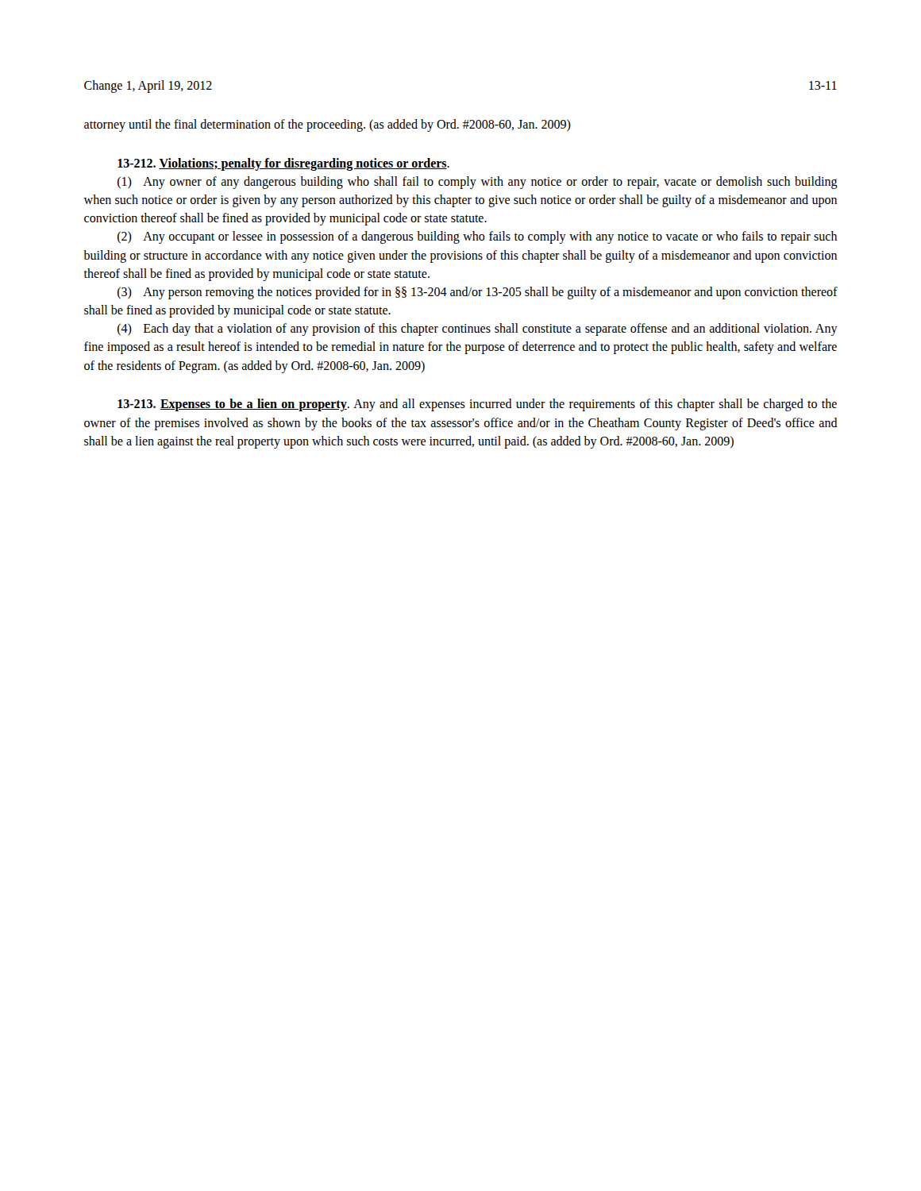Change 1, April 19, 2012
13-11
attorney until the final determination of the proceeding. (as added by Ord. #2008-60, Jan. 2009)
13-212. Violations; penalty for disregarding notices or orders.
(1) Any owner of any dangerous building who shall fail to comply with any notice or order to repair, vacate or demolish such building when such notice or order is given by any person authorized by this chapter to give such notice or order shall be guilty of a misdemeanor and upon conviction thereof shall be fined as provided by municipal code or state statute.
(2) Any occupant or lessee in possession of a dangerous building who fails to comply with any notice to vacate or who fails to repair such building or structure in accordance with any notice given under the provisions of this chapter shall be guilty of a misdemeanor and upon conviction thereof shall be fined as provided by municipal code or state statute.
(3) Any person removing the notices provided for in §§ 13-204 and/or 13-205 shall be guilty of a misdemeanor and upon conviction thereof shall be fined as provided by municipal code or state statute.
(4) Each day that a violation of any provision of this chapter continues shall constitute a separate offense and an additional violation. Any fine imposed as a result hereof is intended to be remedial in nature for the purpose of deterrence and to protect the public health, safety and welfare of the residents of Pegram. (as added by Ord. #2008-60, Jan. 2009)
13-213. Expenses to be a lien on property. Any and all expenses incurred under the requirements of this chapter shall be charged to the owner of the premises involved as shown by the books of the tax assessor's office and/or in the Cheatham County Register of Deed's office and shall be a lien against the real property upon which such costs were incurred, until paid. (as added by Ord. #2008-60, Jan. 2009)